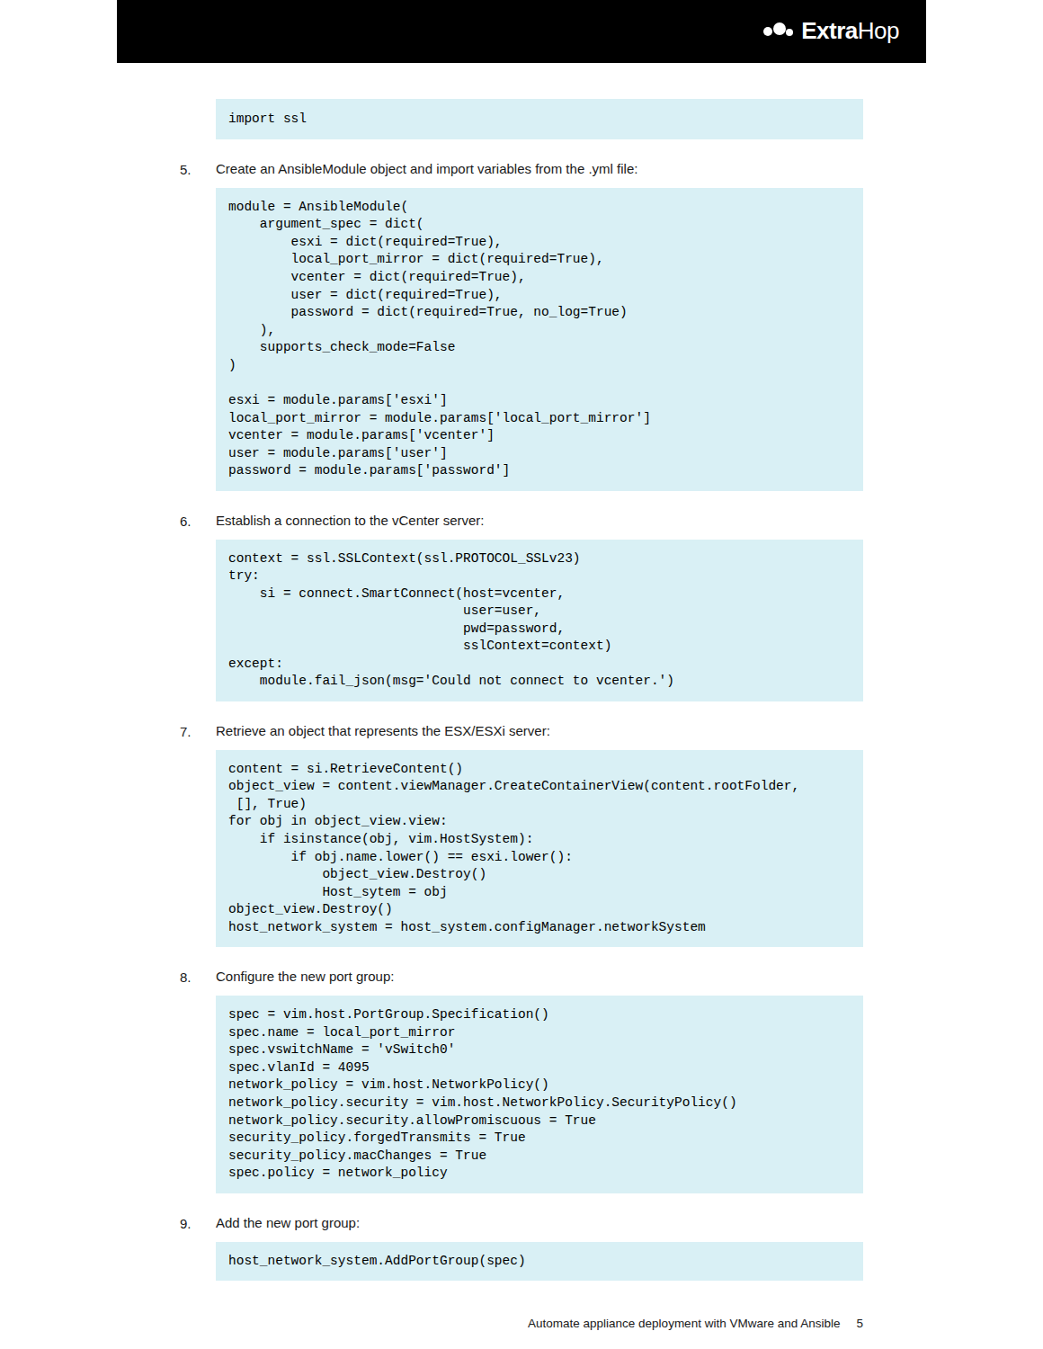ExtraHop
import ssl
5.
Create an AnsibleModule object and import variables from the .yml file:
module = AnsibleModule(
    argument_spec = dict(
        esxi = dict(required=True),
        local_port_mirror = dict(required=True),
        vcenter = dict(required=True),
        user = dict(required=True),
        password = dict(required=True, no_log=True)
    ),
    supports_check_mode=False
)

esxi = module.params['esxi']
local_port_mirror = module.params['local_port_mirror']
vcenter = module.params['vcenter']
user = module.params['user']
password = module.params['password']
6.
Establish a connection to the vCenter server:
context = ssl.SSLContext(ssl.PROTOCOL_SSLv23)
try:
    si = connect.SmartConnect(host=vcenter,
                              user=user,
                              pwd=password,
                              sslContext=context)
except:
    module.fail_json(msg='Could not connect to vcenter.')
7.
Retrieve an object that represents the ESX/ESXi server:
content = si.RetrieveContent()
object_view = content.viewManager.CreateContainerView(content.rootFolder,
 [], True)
for obj in object_view.view:
    if isinstance(obj, vim.HostSystem):
        if obj.name.lower() == esxi.lower():
            object_view.Destroy()
            Host_sytem = obj
object_view.Destroy()
host_network_system = host_system.configManager.networkSystem
8.
Configure the new port group:
spec = vim.host.PortGroup.Specification()
spec.name = local_port_mirror
spec.vswitchName = 'vSwitch0'
spec.vlanId = 4095
network_policy = vim.host.NetworkPolicy()
network_policy.security = vim.host.NetworkPolicy.SecurityPolicy()
network_policy.security.allowPromiscuous = True
security_policy.forgedTransmits = True
security_policy.macChanges = True
spec.policy = network_policy
9.
Add the new port group:
host_network_system.AddPortGroup(spec)
Automate appliance deployment with VMware and Ansible5